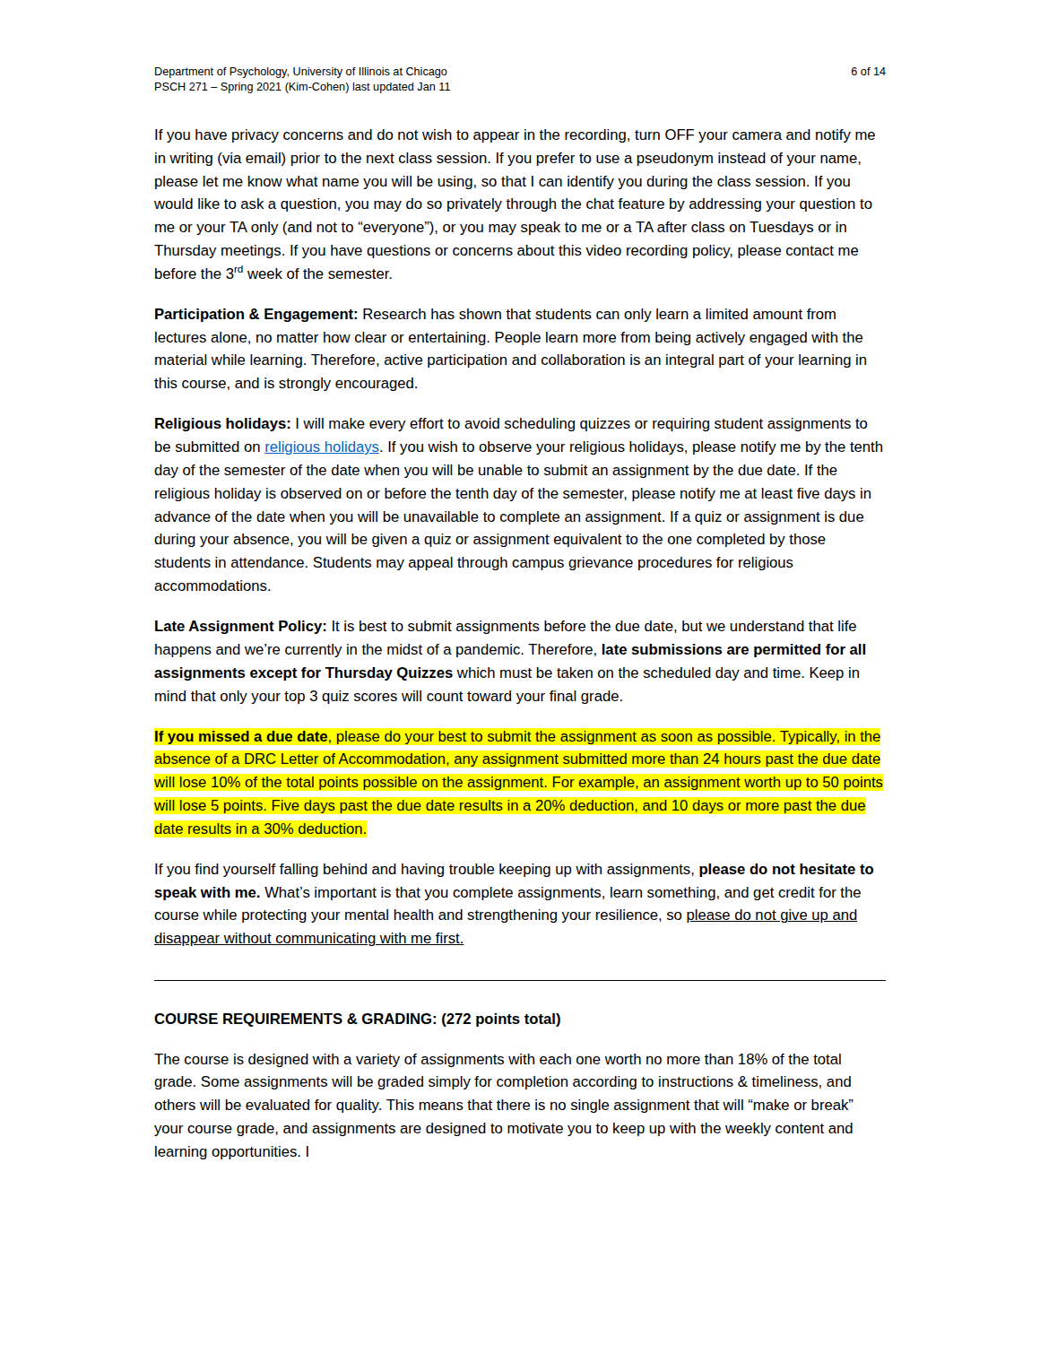Department of Psychology, University of Illinois at Chicago
PSCH 271 – Spring 2021 (Kim-Cohen) last updated Jan 11
6 of 14
If you have privacy concerns and do not wish to appear in the recording, turn OFF your camera and notify me in writing (via email) prior to the next class session. If you prefer to use a pseudonym instead of your name, please let me know what name you will be using, so that I can identify you during the class session. If you would like to ask a question, you may do so privately through the chat feature by addressing your question to me or your TA only (and not to “everyone”), or you may speak to me or a TA after class on Tuesdays or in Thursday meetings. If you have questions or concerns about this video recording policy, please contact me before the 3rd week of the semester.
Participation & Engagement: Research has shown that students can only learn a limited amount from lectures alone, no matter how clear or entertaining. People learn more from being actively engaged with the material while learning. Therefore, active participation and collaboration is an integral part of your learning in this course, and is strongly encouraged.
Religious holidays: I will make every effort to avoid scheduling quizzes or requiring student assignments to be submitted on religious holidays. If you wish to observe your religious holidays, please notify me by the tenth day of the semester of the date when you will be unable to submit an assignment by the due date. If the religious holiday is observed on or before the tenth day of the semester, please notify me at least five days in advance of the date when you will be unavailable to complete an assignment. If a quiz or assignment is due during your absence, you will be given a quiz or assignment equivalent to the one completed by those students in attendance. Students may appeal through campus grievance procedures for religious accommodations.
Late Assignment Policy: It is best to submit assignments before the due date, but we understand that life happens and we’re currently in the midst of a pandemic. Therefore, late submissions are permitted for all assignments except for Thursday Quizzes which must be taken on the scheduled day and time. Keep in mind that only your top 3 quiz scores will count toward your final grade.
If you missed a due date, please do your best to submit the assignment as soon as possible. Typically, in the absence of a DRC Letter of Accommodation, any assignment submitted more than 24 hours past the due date will lose 10% of the total points possible on the assignment. For example, an assignment worth up to 50 points will lose 5 points. Five days past the due date results in a 20% deduction, and 10 days or more past the due date results in a 30% deduction.
If you find yourself falling behind and having trouble keeping up with assignments, please do not hesitate to speak with me. What’s important is that you complete assignments, learn something, and get credit for the course while protecting your mental health and strengthening your resilience, so please do not give up and disappear without communicating with me first.
COURSE REQUIREMENTS & GRADING: (272 points total)
The course is designed with a variety of assignments with each one worth no more than 18% of the total grade. Some assignments will be graded simply for completion according to instructions & timeliness, and others will be evaluated for quality. This means that there is no single assignment that will “make or break” your course grade, and assignments are designed to motivate you to keep up with the weekly content and learning opportunities. I